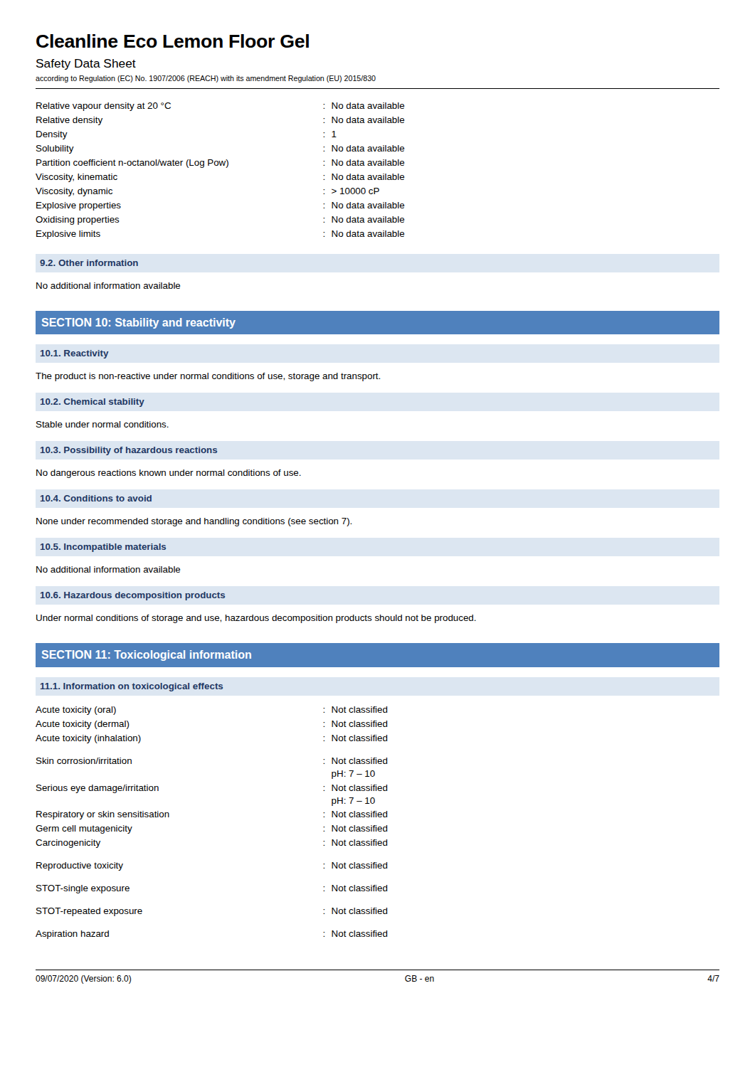Cleanline Eco Lemon Floor Gel
Safety Data Sheet
according to Regulation (EC) No. 1907/2006 (REACH) with its amendment Regulation (EU) 2015/830
| Relative vapour density at 20 °C | : | No data available |
| Relative density | : | No data available |
| Density | : | 1 |
| Solubility | : | No data available |
| Partition coefficient n-octanol/water (Log Pow) | : | No data available |
| Viscosity, kinematic | : | No data available |
| Viscosity, dynamic | : | > 10000 cP |
| Explosive properties | : | No data available |
| Oxidising properties | : | No data available |
| Explosive limits | : | No data available |
9.2. Other information
No additional information available
SECTION 10: Stability and reactivity
10.1. Reactivity
The product is non-reactive under normal conditions of use, storage and transport.
10.2. Chemical stability
Stable under normal conditions.
10.3. Possibility of hazardous reactions
No dangerous reactions known under normal conditions of use.
10.4. Conditions to avoid
None under recommended storage and handling conditions (see section 7).
10.5. Incompatible materials
No additional information available
10.6. Hazardous decomposition products
Under normal conditions of storage and use, hazardous decomposition products should not be produced.
SECTION 11: Toxicological information
11.1. Information on toxicological effects
| Acute toxicity (oral) | : | Not classified |
| Acute toxicity (dermal) | : | Not classified |
| Acute toxicity (inhalation) | : | Not classified |
| Skin corrosion/irritation | : | Not classified pH: 7 – 10 |
| Serious eye damage/irritation | : | Not classified pH: 7 – 10 |
| Respiratory or skin sensitisation | : | Not classified |
| Germ cell mutagenicity | : | Not classified |
| Carcinogenicity | : | Not classified |
| Reproductive toxicity | : | Not classified |
| STOT-single exposure | : | Not classified |
| STOT-repeated exposure | : | Not classified |
| Aspiration hazard | : | Not classified |
09/07/2020 (Version: 6.0) GB - en 4/7